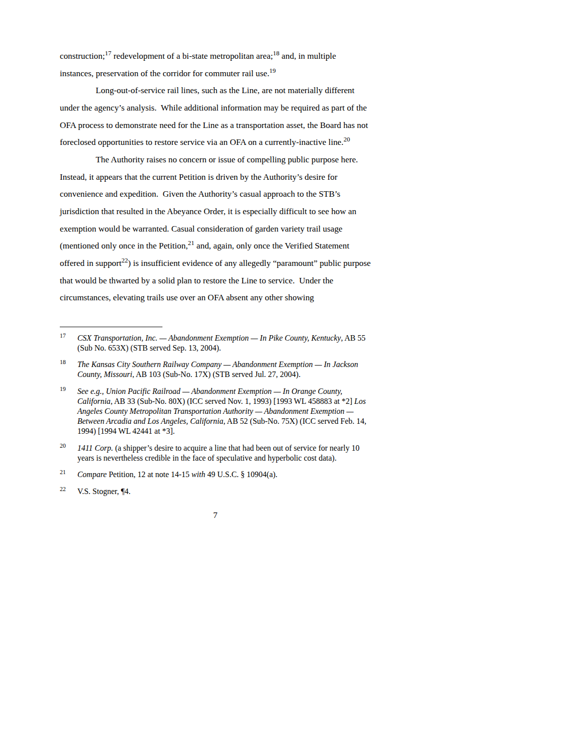construction;17 redevelopment of a bi-state metropolitan area;18 and, in multiple instances, preservation of the corridor for commuter rail use.19
Long-out-of-service rail lines, such as the Line, are not materially different under the agency’s analysis. While additional information may be required as part of the OFA process to demonstrate need for the Line as a transportation asset, the Board has not foreclosed opportunities to restore service via an OFA on a currently-inactive line.20
The Authority raises no concern or issue of compelling public purpose here. Instead, it appears that the current Petition is driven by the Authority’s desire for convenience and expedition. Given the Authority’s casual approach to the STB’s jurisdiction that resulted in the Abeyance Order, it is especially difficult to see how an exemption would be warranted. Casual consideration of garden variety trail usage (mentioned only once in the Petition,21 and, again, only once the Verified Statement offered in support22) is insufficient evidence of any allegedly “paramount” public purpose that would be thwarted by a solid plan to restore the Line to service. Under the circumstances, elevating trails use over an OFA absent any other showing
17
CSX Transportation, Inc. — Abandonment Exemption — In Pike County, Kentucky, AB 55 (Sub No. 653X) (STB served Sep. 13, 2004).
18
The Kansas City Southern Railway Company — Abandonment Exemption — In Jackson County, Missouri, AB 103 (Sub-No. 17X) (STB served Jul. 27, 2004).
19
See e.g., Union Pacific Railroad — Abandonment Exemption — In Orange County, California, AB 33 (Sub-No. 80X) (ICC served Nov. 1, 1993) [1993 WL 458883 at *2] Los Angeles County Metropolitan Transportation Authority — Abandonment Exemption — Between Arcadia and Los Angeles, California, AB 52 (Sub-No. 75X) (ICC served Feb. 14, 1994) [1994 WL 42441 at *3].
20
1411 Corp. (a shipper’s desire to acquire a line that had been out of service for nearly 10 years is nevertheless credible in the face of speculative and hyperbolic cost data).
21
Compare Petition, 12 at note 14-15 with 49 U.S.C. § 10904(a).
22
V.S. Stogner, ¶4.
7